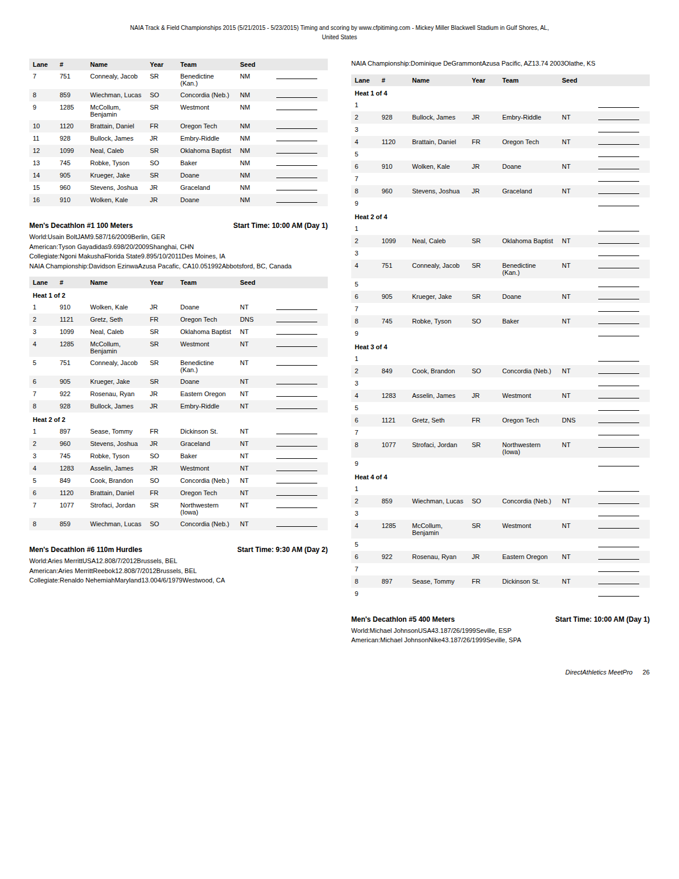NAIA Track & Field Championships 2015 (5/21/2015 - 5/23/2015) Timing and scoring by www.cfpitiming.com - Mickey Miller Blackwell Stadium in Gulf Shores, AL,
United States
| Lane | # | Name | Year | Team | Seed | |
| --- | --- | --- | --- | --- | --- | --- |
| 7 | 751 | Connealy, Jacob | SR | Benedictine (Kan.) | NM | |
| 8 | 859 | Wiechman, Lucas | SO | Concordia (Neb.) | NM | |
| 9 | 1285 | McCollum, Benjamin | SR | Westmont | NM | |
| 10 | 1120 | Brattain, Daniel | FR | Oregon Tech | NM | |
| 11 | 928 | Bullock, James | JR | Embry-Riddle | NM | |
| 12 | 1099 | Neal, Caleb | SR | Oklahoma Baptist | NM | |
| 13 | 745 | Robke, Tyson | SO | Baker | NM | |
| 14 | 905 | Krueger, Jake | SR | Doane | NM | |
| 15 | 960 | Stevens, Joshua | JR | Graceland | NM | |
| 16 | 910 | Wolken, Kale | JR | Doane | NM | |
Men's Decathlon #1 100 Meters Start Time: 10:00 AM (Day 1)
World:Usain BoltJAM9.587/16/2009Berlin, GER
American:Tyson Gayadidas9.698/20/2009Shanghai, CHN
Collegiate:Ngoni MakushaFlorida State9.895/10/2011Des Moines, IA
NAIA Championship:Davidson EzinwaAzusa Pacafic, CA10.051992Abbotsford, BC, Canada
| Lane | # | Name | Year | Team | Seed | |
| --- | --- | --- | --- | --- | --- | --- |
| Heat 1 of 2 |
| 1 | 910 | Wolken, Kale | JR | Doane | NT | |
| 2 | 1121 | Gretz, Seth | FR | Oregon Tech | DNS | |
| 3 | 1099 | Neal, Caleb | SR | Oklahoma Baptist | NT | |
| 4 | 1285 | McCollum, Benjamin | SR | Westmont | NT | |
| 5 | 751 | Connealy, Jacob | SR | Benedictine (Kan.) | NT | |
| 6 | 905 | Krueger, Jake | SR | Doane | NT | |
| 7 | 922 | Rosenau, Ryan | JR | Eastern Oregon | NT | |
| 8 | 928 | Bullock, James | JR | Embry-Riddle | NT | |
| Heat 2 of 2 |
| 1 | 897 | Sease, Tommy | FR | Dickinson St. | NT | |
| 2 | 960 | Stevens, Joshua | JR | Graceland | NT | |
| 3 | 745 | Robke, Tyson | SO | Baker | NT | |
| 4 | 1283 | Asselin, James | JR | Westmont | NT | |
| 5 | 849 | Cook, Brandon | SO | Concordia (Neb.) | NT | |
| 6 | 1120 | Brattain, Daniel | FR | Oregon Tech | NT | |
| 7 | 1077 | Strofaci, Jordan | SR | Northwestern (Iowa) | NT | |
| 8 | 859 | Wiechman, Lucas | SO | Concordia (Neb.) | NT | |
Men's Decathlon #6 110m Hurdles Start Time: 9:30 AM (Day 2)
World:Aries MerrittUSA12.808/7/2012Brussels, BEL
American:Aries MerrittReebok12.808/7/2012Brussels, BEL
Collegiate:Renaldo NehemiahMaryland13.004/6/1979Westwood, CA
NAIA Championship:Dominique DeGrammontAzusa Pacific, AZ13.74 2003Olathe, KS
| Lane | # | Name | Year | Team | Seed | |
| --- | --- | --- | --- | --- | --- | --- |
| Heat 1 of 4 |
| 1 | | | | | | |
| 2 | 928 | Bullock, James | JR | Embry-Riddle | NT | |
| 3 | | | | | | |
| 4 | 1120 | Brattain, Daniel | FR | Oregon Tech | NT | |
| 5 | | | | | | |
| 6 | 910 | Wolken, Kale | JR | Doane | NT | |
| 7 | | | | | | |
| 8 | 960 | Stevens, Joshua | JR | Graceland | NT | |
| 9 | | | | | | |
| Heat 2 of 4 |
| 1 | | | | | | |
| 2 | 1099 | Neal, Caleb | SR | Oklahoma Baptist | NT | |
| 3 | | | | | | |
| 4 | 751 | Connealy, Jacob | SR | Benedictine (Kan.) | NT | |
| 5 | | | | | | |
| 6 | 905 | Krueger, Jake | SR | Doane | NT | |
| 7 | | | | | | |
| 8 | 745 | Robke, Tyson | SO | Baker | NT | |
| 9 | | | | | | |
| Heat 3 of 4 |
| 1 | | | | | | |
| 2 | 849 | Cook, Brandon | SO | Concordia (Neb.) | NT | |
| 3 | | | | | | |
| 4 | 1283 | Asselin, James | JR | Westmont | NT | |
| 5 | | | | | | |
| 6 | 1121 | Gretz, Seth | FR | Oregon Tech | DNS | |
| 7 | | | | | | |
| 8 | 1077 | Strofaci, Jordan | SR | Northwestern (Iowa) | NT | |
| 9 | | | | | | |
| Heat 4 of 4 |
| 1 | | | | | | |
| 2 | 859 | Wiechman, Lucas | SO | Concordia (Neb.) | NT | |
| 3 | | | | | | |
| 4 | 1285 | McCollum, Benjamin | SR | Westmont | NT | |
| 5 | | | | | | |
| 6 | 922 | Rosenau, Ryan | JR | Eastern Oregon | NT | |
| 7 | | | | | | |
| 8 | 897 | Sease, Tommy | FR | Dickinson St. | NT | |
| 9 | | | | | | |
Men's Decathlon #5 400 Meters Start Time: 10:00 AM (Day 1)
World:Michael JohnsonUSA43.187/26/1999Seville, ESP
American:Michael JohnsonNike43.187/26/1999Seville, SPA
DirectAthletics MeetPro 26